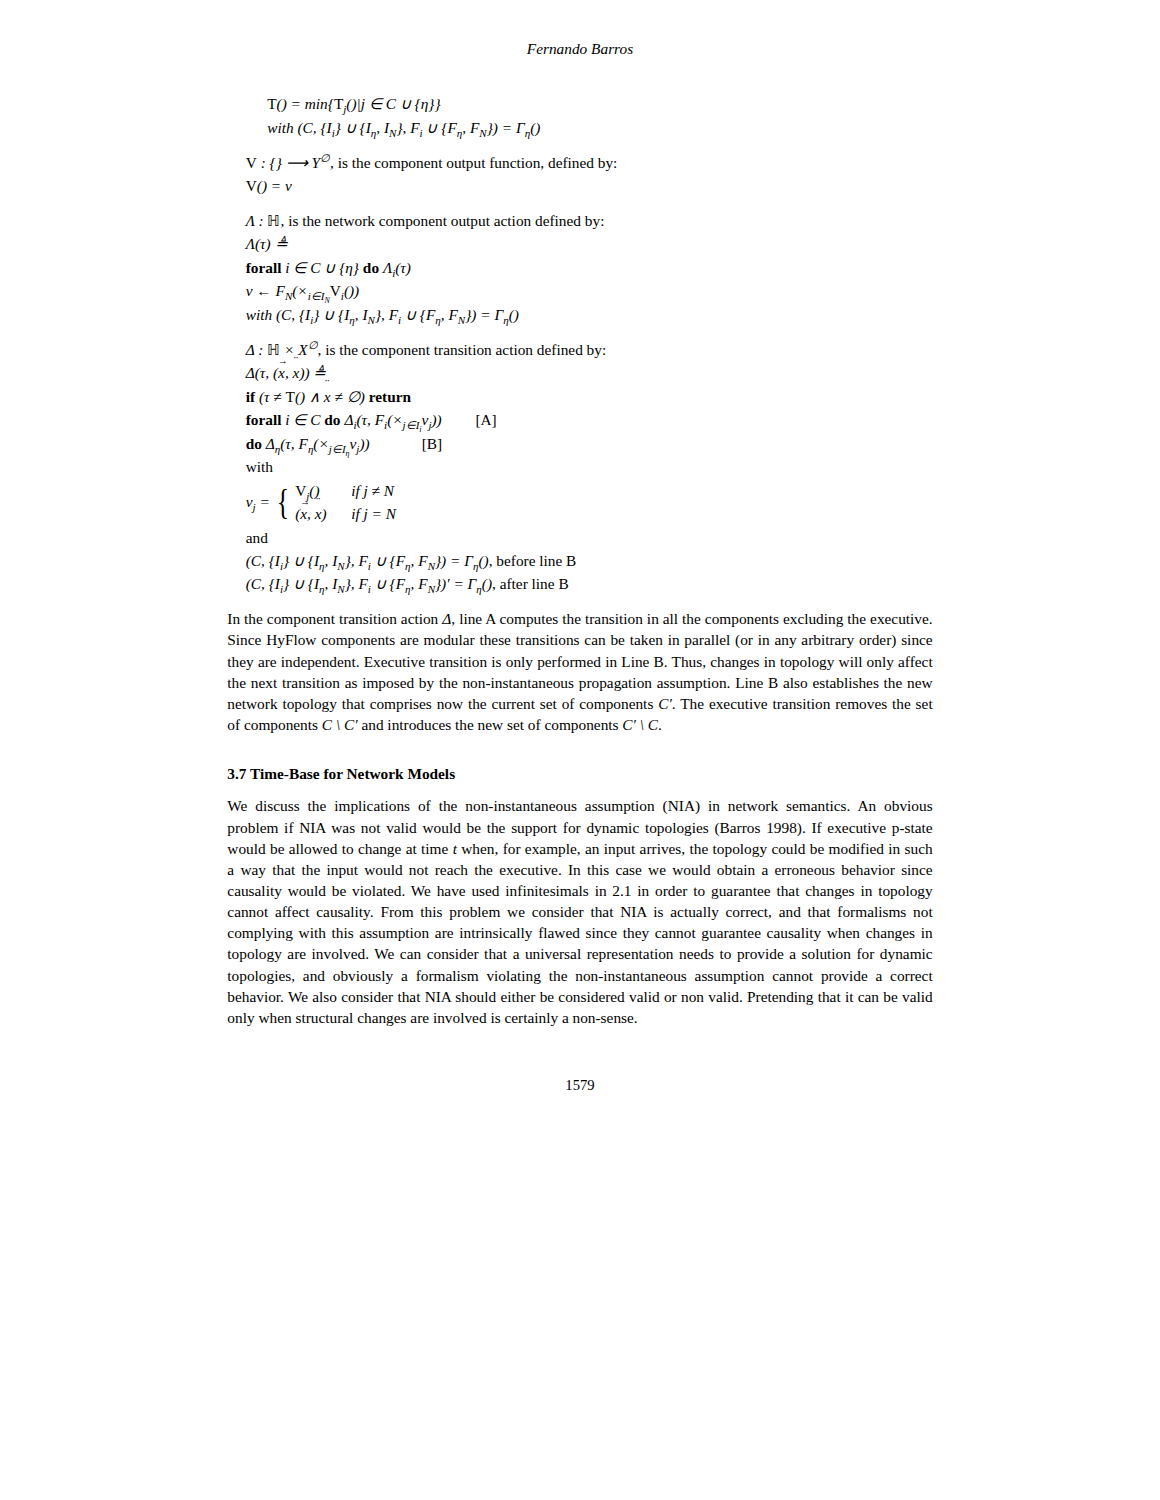Fernando Barros
T() = min{Tj()|j ∈ C ∪ {η}}
with (C, {Ii} ∪ {Iη, IN}, Fi ∪ {Fη, FN}) = Γη()
V : {} ⟶ Y∅, is the component output function, defined by:
V() = v
Λ : ℍ, is the network component output action defined by:
Λ(τ) ≜
forall i ∈ C ∪ {η} do Λi(τ)
v ← FN(×i∈INVi())
with (C, {Ii} ∪ {Iη, IN}, Fi ∪ {Fη, FN}) = Γη()
Δ : ℍ × X∅, is the component transition action defined by:
Δ(τ, (x, x)) ≜
if (τ ≠ T() ∧ x ≠ ∅) return
forall i ∈ C do Δi(τ, Fi(×j∈Iivj))[A]
do Δη(τ, Fη(×j∈Iηvj))[B]
with
vj = { Vj() if j ≠ N (x, x) if j = N
and
(C, {Ii} ∪ {Iη, IN}, Fi ∪ {Fη, FN}) = Γη(), before line B
(C, {Ii} ∪ {Iη, IN}, Fi ∪ {Fη, FN})′ = Γη(), after line B
In the component transition action Δ, line A computes the transition in all the components excluding the executive. Since HyFlow components are modular these transitions can be taken in parallel (or in any arbitrary order) since they are independent. Executive transition is only performed in Line B. Thus, changes in topology will only affect the next transition as imposed by the non-instantaneous propagation assumption. Line B also establishes the new network topology that comprises now the current set of components C′. The executive transition removes the set of components C \ C′ and introduces the new set of components C′ \ C.
3.7 Time-Base for Network Models
We discuss the implications of the non-instantaneous assumption (NIA) in network semantics. An obvious problem if NIA was not valid would be the support for dynamic topologies (Barros 1998). If executive p-state would be allowed to change at time t when, for example, an input arrives, the topology could be modified in such a way that the input would not reach the executive. In this case we would obtain a erroneous behavior since causality would be violated. We have used infinitesimals in 2.1 in order to guarantee that changes in topology cannot affect causality. From this problem we consider that NIA is actually correct, and that formalisms not complying with this assumption are intrinsically flawed since they cannot guarantee causality when changes in topology are involved. We can consider that a universal representation needs to provide a solution for dynamic topologies, and obviously a formalism violating the non-instantaneous assumption cannot provide a correct behavior. We also consider that NIA should either be considered valid or non valid. Pretending that it can be valid only when structural changes are involved is certainly a non-sense.
1579